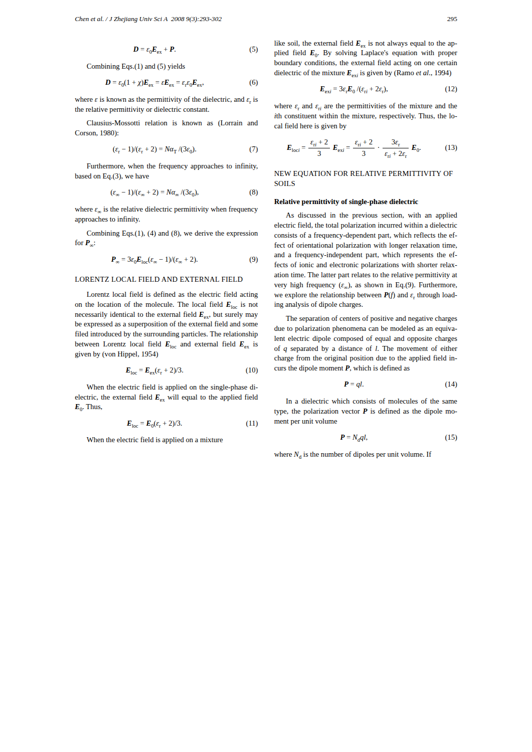Chen et al. / J Zhejiang Univ Sci A 2008 9(3):293-302 295
D = ε0Eex + P. (5)
Combining Eqs.(1) and (5) yields
D = ε0(1 + χ)Eex = εEex = εrε0Eex, (6)
where ε is known as the permittivity of the dielectric, and εr is the relative permittivity or dielectric constant.
Clausius-Mossotti relation is known as (Lorrain and Corson, 1980):
(εr − 1)/(εr + 2) = NαT /(3ε0). (7)
Furthermore, when the frequency approaches to infinity, based on Eq.(3), we have
(ε∞ − 1)/(ε∞ + 2) = Nα∞ /(3ε0), (8)
where ε∞ is the relative dielectric permittivity when frequency approaches to infinity.
Combining Eqs.(1), (4) and (8), we derive the expression for P∞:
P∞ = 3ε0Eloc(ε∞ − 1)/(ε∞ + 2). (9)
Lorentz local field and external field
Lorentz local field is defined as the electric field acting on the location of the molecule. The local field Eloc is not necessarily identical to the external field Eex, but surely may be expressed as a superposition of the external field and some filed introduced by the surrounding particles. The relationship between Lorentz local field Eloc and external field Eex is given by (von Hippel, 1954)
Eloc = Eex(εr + 2)/3. (10)
When the electric field is applied on the single-phase dielectric, the external field Eex will equal to the applied field E0. Thus,
Eloc = E0(εr + 2)/3. (11)
When the electric field is applied on a mixture
like soil, the external field Eex is not always equal to the applied field E0. By solving Laplace's equation with proper boundary conditions, the external field acting on one certain dielectric of the mixture Eexi is given by (Ramo et al., 1994)
Eexi = 3εrE0 /(εri + 2εr), (12)
where εr and εri are the permittivities of the mixture and the ith constituent within the mixture, respectively. Thus, the local field here is given by
Eloci = εri + 23 Eexi = εri + 23 · 3εr εri + 2εr E0. (13)
New equation for relative permittivity of soils
Relative permittivity of single-phase dielectric
As discussed in the previous section, with an applied electric field, the total polarization incurred within a dielectric consists of a frequency-dependent part, which reflects the effect of orientational polarization with longer relaxation time, and a frequency-independent part, which represents the effects of ionic and electronic polarizations with shorter relaxation time. The latter part relates to the relative permittivity at very high frequency (ε∞), as shown in Eq.(9). Furthermore, we explore the relationship between P(f) and εr through loading analysis of dipole charges.
The separation of centers of positive and negative charges due to polarization phenomena can be modeled as an equivalent electric dipole composed of equal and opposite charges of q separated by a distance of l. The movement of either charge from the original position due to the applied field incurs the dipole moment P, which is defined as
P = ql. (14)
In a dielectric which consists of molecules of the same type, the polarization vector P is defined as the dipole moment per unit volume
P = Ndql, (15)
where Nd is the number of dipoles per unit volume. If